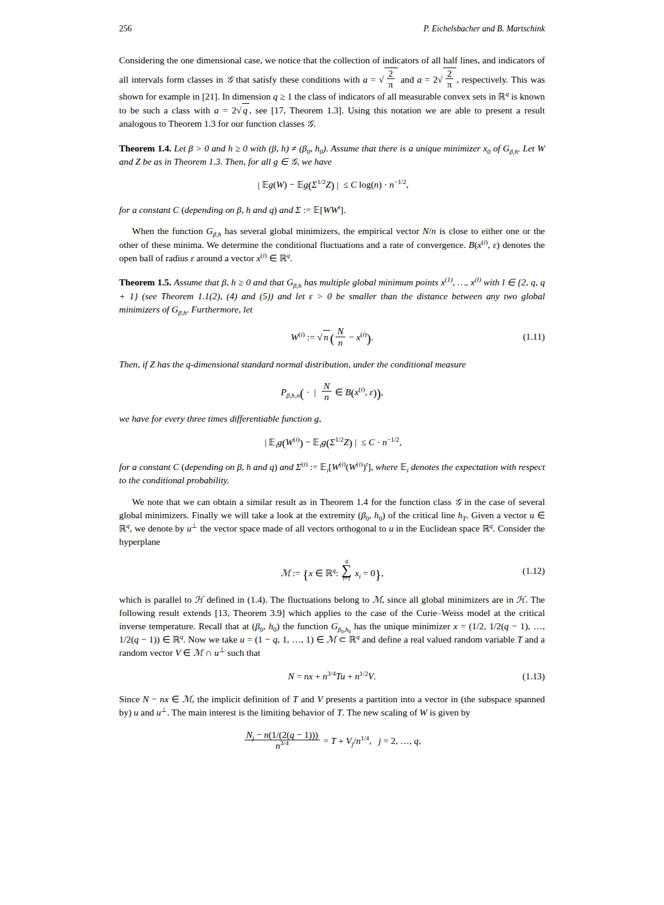256 P. Eichelsbacher and B. Martschink
Considering the one dimensional case, we notice that the collection of indicators of all half lines, and indicators of all intervals form classes in 𝒢 that satisfy these conditions with a = √2 π and a = 2√2 π, respectively. This was shown for example in [21]. In dimension q ≥ 1 the class of indicators of all measurable convex sets in ℝq is known to be such a class with a = 2√q, see [17, Theorem 1.3]. Using this notation we are able to present a result analogous to Theorem 1.3 for our function classes 𝒢.
Theorem 1.4. Let β > 0 and h ≥ 0 with (β, h) ≠ (β0, h0). Assume that there is a unique minimizer x0 of Gβ,h. Let W and Z be as in Theorem 1.3. Then, for all g ∈ 𝒢, we have
|𝔼g(W) − 𝔼g(Σ1/2Z)| ≤ C log(n) · n−1/2,
for a constant C (depending on β, h and q) and Σ := 𝔼[WWt].
When the function Gβ,h has several global minimizers, the empirical vector N/n is close to either one or the other of these minima. We determine the conditional fluctuations and a rate of convergence. B(x(i), ε) denotes the open ball of radius ε around a vector x(i) ∈ ℝq.
Theorem 1.5. Assume that β, h ≥ 0 and that Gβ,h has multiple global minimum points x(1), …, x(l) with l ∈ {2, q, q + 1} (see Theorem 1.1(2), (4) and (5)) and let ε > 0 be smaller than the distance between any two global minimizers of Gβ,h. Furthermore, let
W(i) := √n(Nn − x(i)). (1.11)
Then, if Z has the q-dimensional standard normal distribution, under the conditional measure
Pβ,h,n( · | Nn ∈ B(x(i), ε)),
we have for every three times differentiable function g,
|𝔼ig(W(i)) − 𝔼ig(Σ1/2Z)| ≤ C · n−1/2,
for a constant C (depending on β, h and q) and Σ(i) := 𝔼i[W(i)(W(i))t], where 𝔼i denotes the expectation with respect to the conditional probability.
We note that we can obtain a similar result as in Theorem 1.4 for the function class 𝒢 in the case of several global minimizers. Finally we will take a look at the extremity (β0, h0) of the critical line hT. Given a vector u ∈ ℝq, we denote by u⊥ the vector space made of all vectors orthogonal to u in the Euclidean space ℝq. Consider the hyperplane
ℳ := {x ∈ ℝq: q∑i=1 xi = 0}, (1.12)
which is parallel to ℋ defined in (1.4). The fluctuations belong to ℳ, since all global minimizers are in ℋ. The following result extends [13, Theorem 3.9] which applies to the case of the Curie–Weiss model at the critical inverse temperature. Recall that at (β0, h0) the function Gβ0,h0 has the unique minimizer x = (1/2, 1/2(q − 1), …, 1/2(q − 1)) ∈ ℝq. Now we take u = (1 − q, 1, …, 1) ∈ ℳ ⊂ ℝq and define a real valued random variable T and a random vector V ∈ ℳ ∩ u⊥ such that
N = nx + n3/4Tu + n1/2V. (1.13)
Since N − nx ∈ ℳ, the implicit definition of T and V presents a partition into a vector in (the subspace spanned by) u and u⊥. The main interest is the limiting behavior of T. The new scaling of W is given by
Nj − n(1/(2(q − 1))) n3/4 = T + Vj/n1/4, j = 2, …, q,